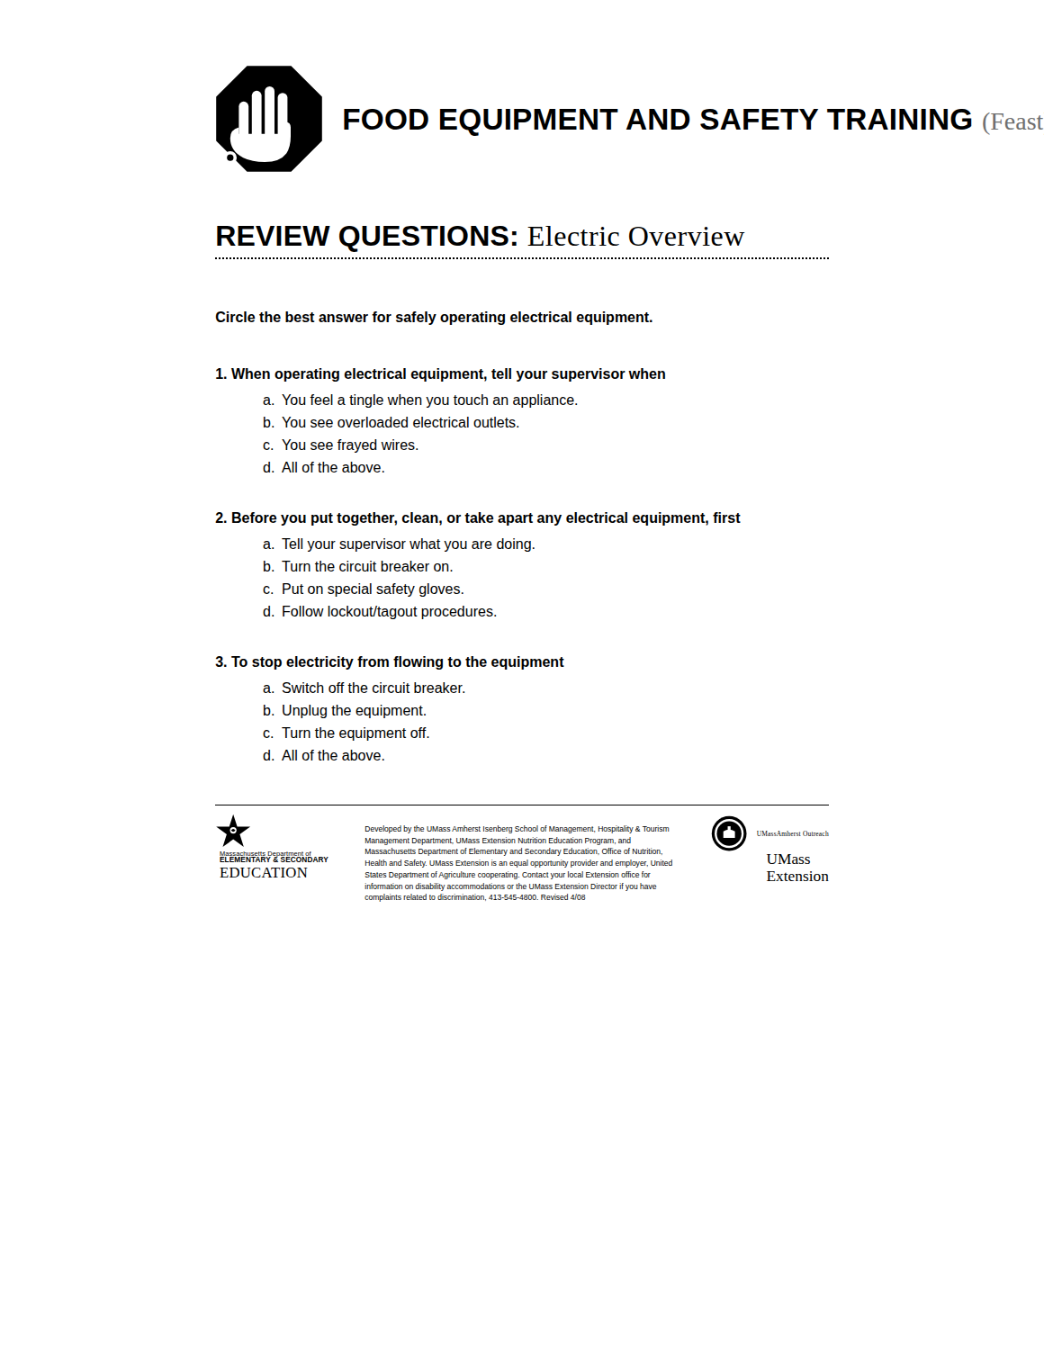Food Equipment and Safety Training (Feast)
Review Questions: Electric Overview
Circle the best answer for safely operating electrical equipment.
1. When operating electrical equipment, tell your supervisor when
a. You feel a tingle when you touch an appliance.
b. You see overloaded electrical outlets.
c. You see frayed wires.
d. All of the above.
2. Before you put together, clean, or take apart any electrical equipment, first
a. Tell your supervisor what you are doing.
b. Turn the circuit breaker on.
c. Put on special safety gloves.
d. Follow lockout/tagout procedures.
3. To stop electricity from flowing to the equipment
a. Switch off the circuit breaker.
b. Unplug the equipment.
c. Turn the equipment off.
d. All of the above.
Massachusetts Department of ELEMENTARY & SECONDARY EDUCATION
Developed by the UMass Amherst Isenberg School of Management, Hospitality & Tourism Management Department, UMass Extension Nutrition Education Program, and Massachusetts Department of Elementary and Secondary Education, Office of Nutrition, Health and Safety. UMass Extension is an equal opportunity provider and employer, United States Department of Agriculture cooperating. Contact your local Extension office for information on disability accommodations or the UMass Extension Director if you have complaints related to discrimination, 413-545-4800. Revised 4/08
UMassAmherst Outreach
UMass Extension